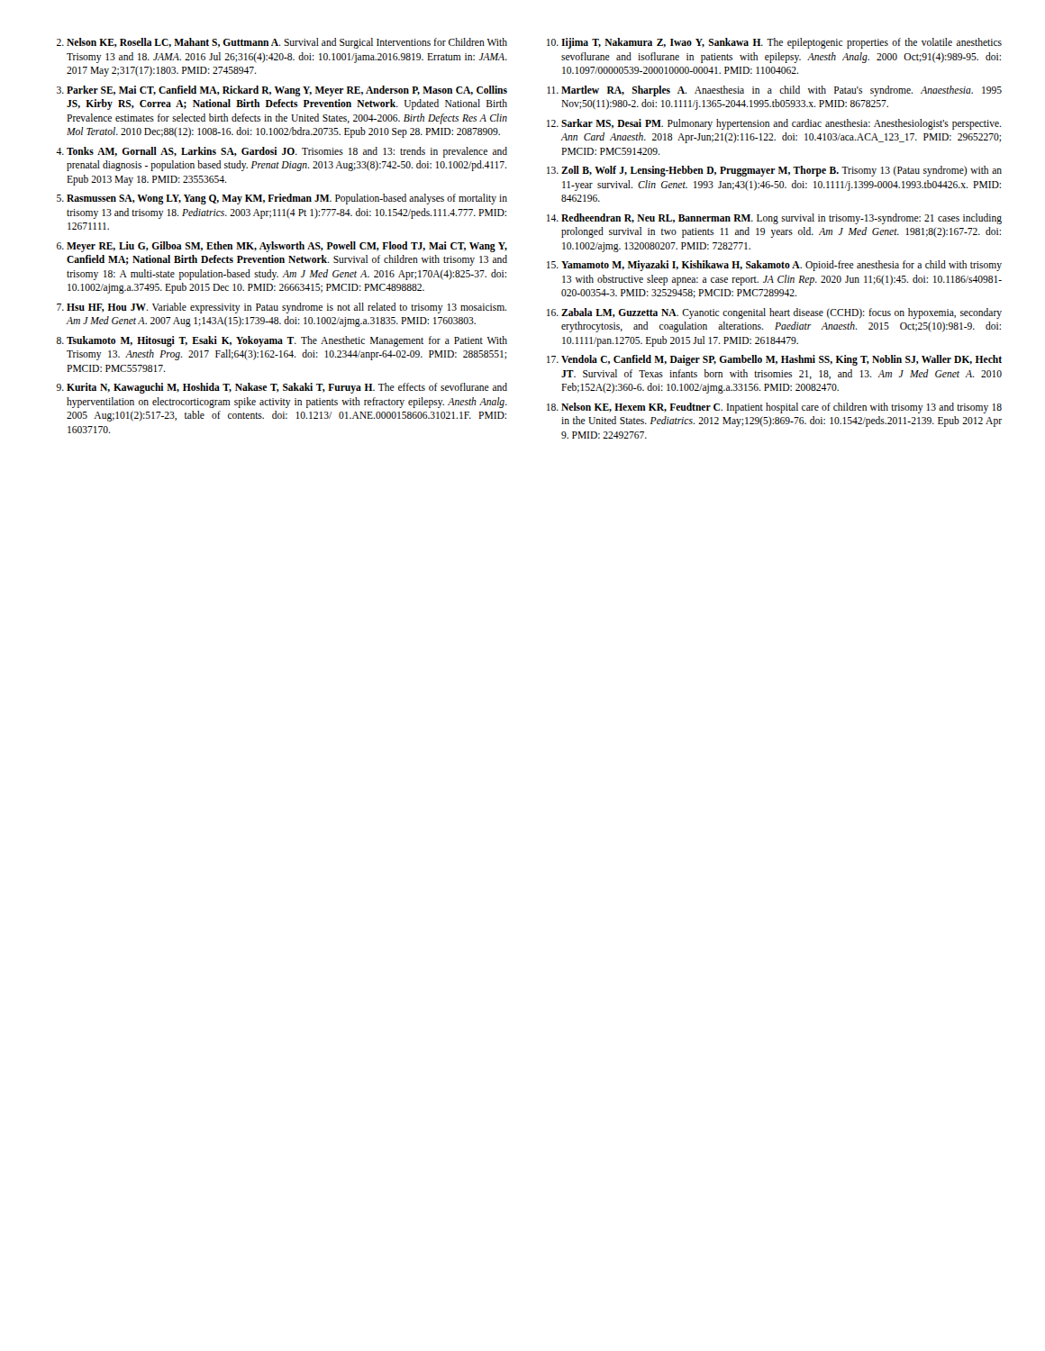Nelson KE, Rosella LC, Mahant S, Guttmann A. Survival and Surgical Interventions for Children With Trisomy 13 and 18. JAMA. 2016 Jul 26;316(4):420-8. doi: 10.1001/jama.2016.9819. Erratum in: JAMA. 2017 May 2;317(17):1803. PMID: 27458947.
Parker SE, Mai CT, Canfield MA, Rickard R, Wang Y, Meyer RE, Anderson P, Mason CA, Collins JS, Kirby RS, Correa A; National Birth Defects Prevention Network. Updated National Birth Prevalence estimates for selected birth defects in the United States, 2004-2006. Birth Defects Res A Clin Mol Teratol. 2010 Dec;88(12): 1008-16. doi: 10.1002/bdra.20735. Epub 2010 Sep 28. PMID: 20878909.
Tonks AM, Gornall AS, Larkins SA, Gardosi JO. Trisomies 18 and 13: trends in prevalence and prenatal diagnosis - population based study. Prenat Diagn. 2013 Aug;33(8):742-50. doi: 10.1002/pd.4117. Epub 2013 May 18. PMID: 23553654.
Rasmussen SA, Wong LY, Yang Q, May KM, Friedman JM. Population-based analyses of mortality in trisomy 13 and trisomy 18. Pediatrics. 2003 Apr;111(4 Pt 1):777-84. doi: 10.1542/peds.111.4.777. PMID: 12671111.
Meyer RE, Liu G, Gilboa SM, Ethen MK, Aylsworth AS, Powell CM, Flood TJ, Mai CT, Wang Y, Canfield MA; National Birth Defects Prevention Network. Survival of children with trisomy 13 and trisomy 18: A multi-state population-based study. Am J Med Genet A. 2016 Apr;170A(4):825-37. doi: 10.1002/ajmg.a.37495. Epub 2015 Dec 10. PMID: 26663415; PMCID: PMC4898882.
Hsu HF, Hou JW. Variable expressivity in Patau syndrome is not all related to trisomy 13 mosaicism. Am J Med Genet A. 2007 Aug 1;143A(15):1739-48. doi: 10.1002/ajmg.a.31835. PMID: 17603803.
Tsukamoto M, Hitosugi T, Esaki K, Yokoyama T. The Anesthetic Management for a Patient With Trisomy 13. Anesth Prog. 2017 Fall;64(3):162-164. doi: 10.2344/anpr-64-02-09. PMID: 28858551; PMCID: PMC5579817.
Kurita N, Kawaguchi M, Hoshida T, Nakase T, Sakaki T, Furuya H. The effects of sevoflurane and hyperventilation on electrocorticogram spike activity in patients with refractory epilepsy. Anesth Analg. 2005 Aug;101(2):517-23, table of contents. doi: 10.1213/ 01.ANE.0000158606.31021.1F. PMID: 16037170.
Iijima T, Nakamura Z, Iwao Y, Sankawa H. The epileptogenic properties of the volatile anesthetics sevoflurane and isoflurane in patients with epilepsy. Anesth Analg. 2000 Oct;91(4):989-95. doi: 10.1097/00000539-200010000-00041. PMID: 11004062.
Martlew RA, Sharples A. Anaesthesia in a child with Patau's syndrome. Anaesthesia. 1995 Nov;50(11):980-2. doi: 10.1111/j.1365-2044.1995.tb05933.x. PMID: 8678257.
Sarkar MS, Desai PM. Pulmonary hypertension and cardiac anesthesia: Anesthesiologist's perspective. Ann Card Anaesth. 2018 Apr-Jun;21(2):116-122. doi: 10.4103/aca.ACA_123_17. PMID: 29652270; PMCID: PMC5914209.
Zoll B, Wolf J, Lensing-Hebben D, Pruggmayer M, Thorpe B. Trisomy 13 (Patau syndrome) with an 11-year survival. Clin Genet. 1993 Jan;43(1):46-50. doi: 10.1111/j.1399-0004.1993.tb04426.x. PMID: 8462196.
Redheendran R, Neu RL, Bannerman RM. Long survival in trisomy-13-syndrome: 21 cases including prolonged survival in two patients 11 and 19 years old. Am J Med Genet. 1981;8(2):167-72. doi: 10.1002/ajmg. 1320080207. PMID: 7282771.
Yamamoto M, Miyazaki I, Kishikawa H, Sakamoto A. Opioid-free anesthesia for a child with trisomy 13 with obstructive sleep apnea: a case report. JA Clin Rep. 2020 Jun 11;6(1):45. doi: 10.1186/s40981-020-00354-3. PMID: 32529458; PMCID: PMC7289942.
Zabala LM, Guzzetta NA. Cyanotic congenital heart disease (CCHD): focus on hypoxemia, secondary erythrocytosis, and coagulation alterations. Paediatr Anaesth. 2015 Oct;25(10):981-9. doi: 10.1111/pan.12705. Epub 2015 Jul 17. PMID: 26184479.
Vendola C, Canfield M, Daiger SP, Gambello M, Hashmi SS, King T, Noblin SJ, Waller DK, Hecht JT. Survival of Texas infants born with trisomies 21, 18, and 13. Am J Med Genet A. 2010 Feb;152A(2):360-6. doi: 10.1002/ajmg.a.33156. PMID: 20082470.
Nelson KE, Hexem KR, Feudtner C. Inpatient hospital care of children with trisomy 13 and trisomy 18 in the United States. Pediatrics. 2012 May;129(5):869-76. doi: 10.1542/peds.2011-2139. Epub 2012 Apr 9. PMID: 22492767.